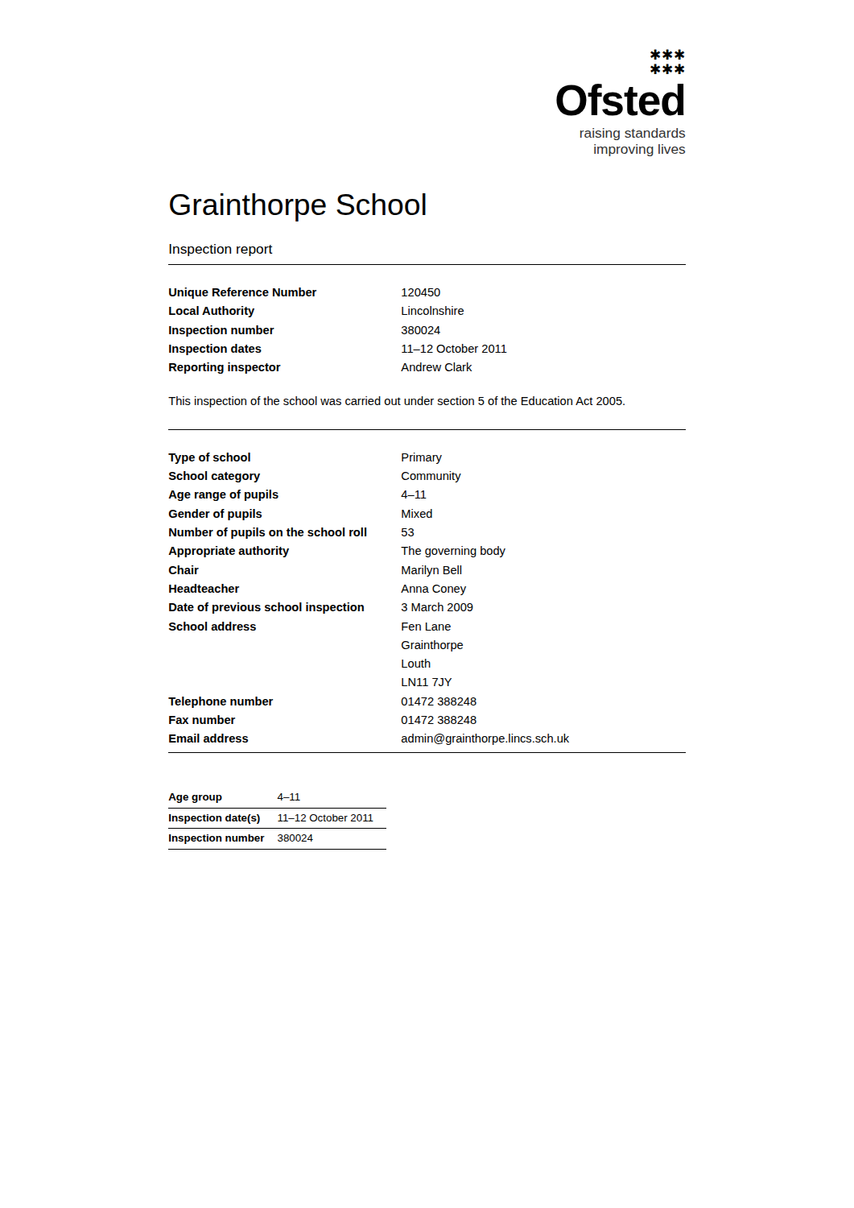✱✱✱
✱✱✱
Ofsted
raising standards
improving lives
Grainthorpe School
Inspection report
| Unique Reference Number | 120450 |
| Local Authority | Lincolnshire |
| Inspection number | 380024 |
| Inspection dates | 11–12 October 2011 |
| Reporting inspector | Andrew Clark |
This inspection of the school was carried out under section 5 of the Education Act 2005.
| Type of school | Primary |
| School category | Community |
| Age range of pupils | 4–11 |
| Gender of pupils | Mixed |
| Number of pupils on the school roll | 53 |
| Appropriate authority | The governing body |
| Chair | Marilyn Bell |
| Headteacher | Anna Coney |
| Date of previous school inspection | 3 March 2009 |
| School address | Fen Lane |
| | Grainthorpe |
| | Louth |
| | LN11 7JY |
| Telephone number | 01472 388248 |
| Fax number | 01472 388248 |
| Email address | admin@grainthorpe.lincs.sch.uk |
| Age group | 4–11 |
| Inspection date(s) | 11–12 October 2011 |
| Inspection number | 380024 |